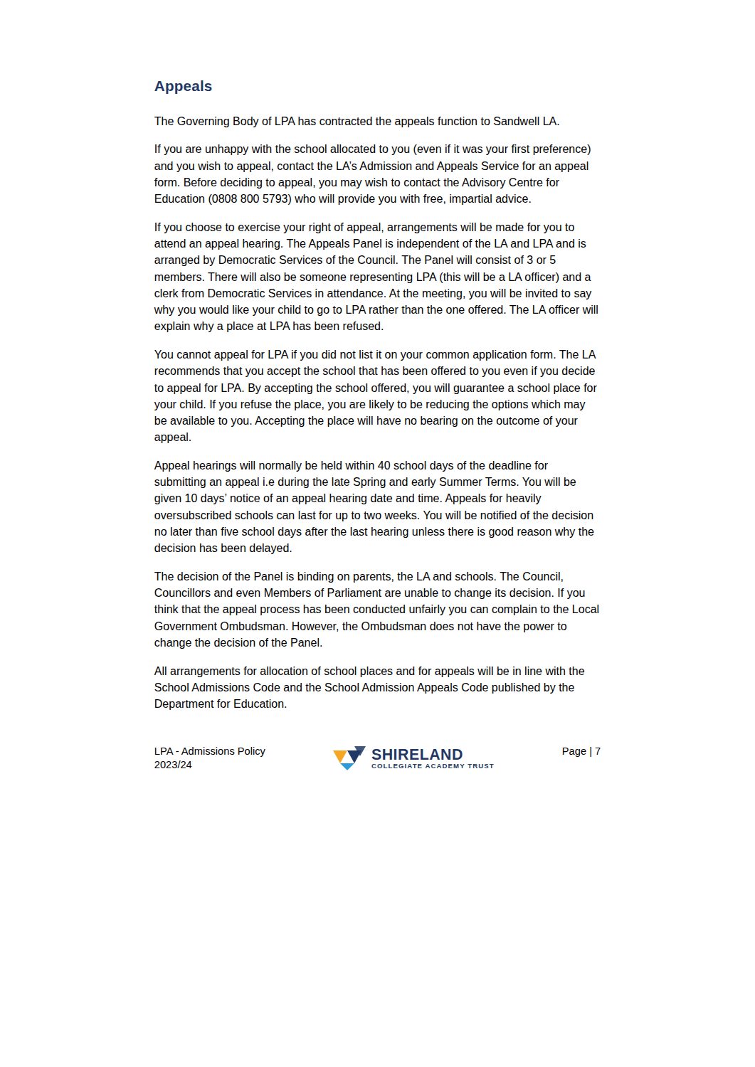Appeals
The Governing Body of LPA has contracted the appeals function to Sandwell LA.
If you are unhappy with the school allocated to you (even if it was your first preference) and you wish to appeal, contact the LA’s Admission and Appeals Service for an appeal form. Before deciding to appeal, you may wish to contact the Advisory Centre for Education (0808 800 5793) who will provide you with free, impartial advice.
If you choose to exercise your right of appeal, arrangements will be made for you to attend an appeal hearing. The Appeals Panel is independent of the LA and LPA and is arranged by Democratic Services of the Council. The Panel will consist of 3 or 5 members. There will also be someone representing LPA (this will be a LA officer) and a clerk from Democratic Services in attendance. At the meeting, you will be invited to say why you would like your child to go to LPA rather than the one offered. The LA officer will explain why a place at LPA has been refused.
You cannot appeal for LPA if you did not list it on your common application form. The LA recommends that you accept the school that has been offered to you even if you decide to appeal for LPA. By accepting the school offered, you will guarantee a school place for your child. If you refuse the place, you are likely to be reducing the options which may be available to you. Accepting the place will have no bearing on the outcome of your appeal.
Appeal hearings will normally be held within 40 school days of the deadline for submitting an appeal i.e during the late Spring and early Summer Terms. You will be given 10 days’ notice of an appeal hearing date and time. Appeals for heavily oversubscribed schools can last for up to two weeks. You will be notified of the decision no later than five school days after the last hearing unless there is good reason why the decision has been delayed.
The decision of the Panel is binding on parents, the LA and schools. The Council, Councillors and even Members of Parliament are unable to change its decision. If you think that the appeal process has been conducted unfairly you can complain to the Local Government Ombudsman. However, the Ombudsman does not have the power to change the decision of the Panel.
All arrangements for allocation of school places and for appeals will be in line with the School Admissions Code and the School Admission Appeals Code published by the Department for Education.
LPA - Admissions Policy 2023/24
SHIRELAND
COLLEGIATE ACADEMY TRUST
Page | 7